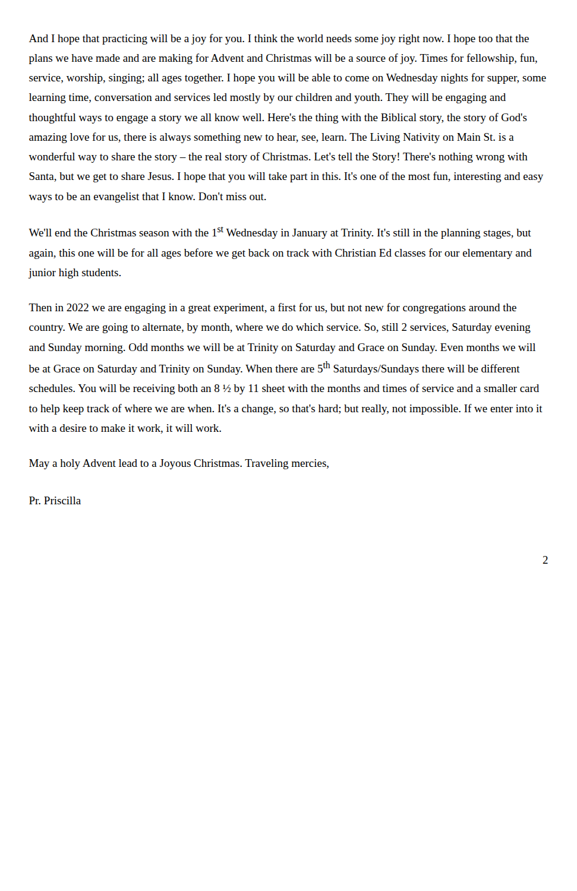And I hope that practicing will be a joy for you. I think the world needs some joy right now. I hope too that the plans we have made and are making for Advent and Christmas will be a source of joy. Times for fellowship, fun, service, worship, singing; all ages together. I hope you will be able to come on Wednesday nights for supper, some learning time, conversation and services led mostly by our children and youth. They will be engaging and thoughtful ways to engage a story we all know well. Here's the thing with the Biblical story, the story of God's amazing love for us, there is always something new to hear, see, learn. The Living Nativity on Main St. is a wonderful way to share the story – the real story of Christmas. Let's tell the Story! There's nothing wrong with Santa, but we get to share Jesus. I hope that you will take part in this. It's one of the most fun, interesting and easy ways to be an evangelist that I know. Don't miss out.
We'll end the Christmas season with the 1st Wednesday in January at Trinity. It's still in the planning stages, but again, this one will be for all ages before we get back on track with Christian Ed classes for our elementary and junior high students.
Then in 2022 we are engaging in a great experiment, a first for us, but not new for congregations around the country. We are going to alternate, by month, where we do which service. So, still 2 services, Saturday evening and Sunday morning. Odd months we will be at Trinity on Saturday and Grace on Sunday. Even months we will be at Grace on Saturday and Trinity on Sunday. When there are 5th Saturdays/Sundays there will be different schedules. You will be receiving both an 8 ½ by 11 sheet with the months and times of service and a smaller card to help keep track of where we are when. It's a change, so that's hard; but really, not impossible. If we enter into it with a desire to make it work, it will work.
May a holy Advent lead to a Joyous Christmas. Traveling mercies,
Pr. Priscilla
2